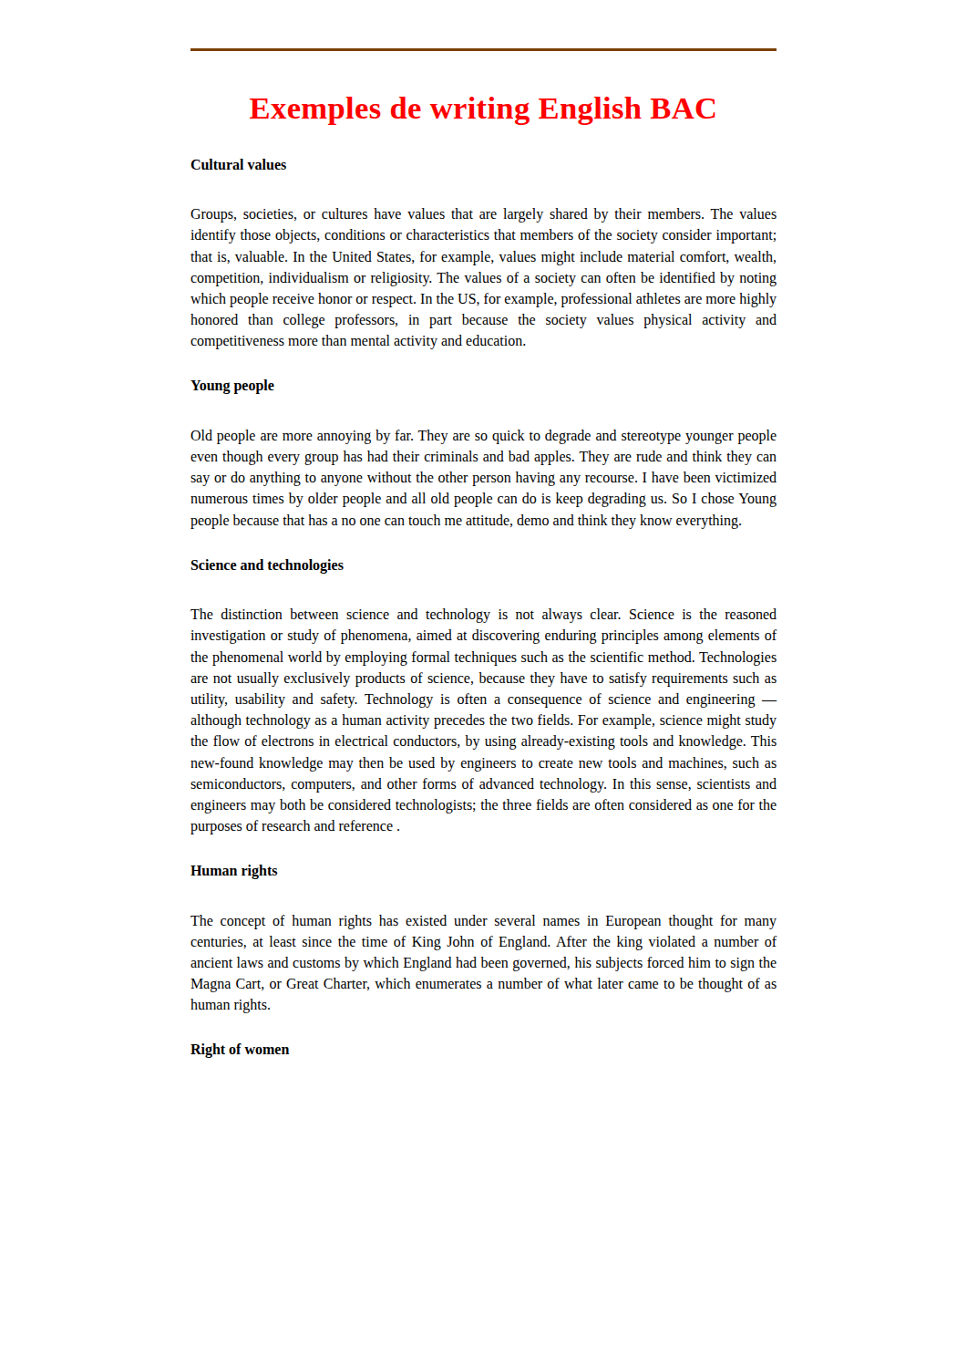Exemples de writing English BAC
Cultural values
Groups, societies, or cultures have values that are largely shared by their members. The values identify those objects, conditions or characteristics that members of the society consider important; that is, valuable. In the United States, for example, values might include material comfort, wealth, competition, individualism or religiosity. The values of a society can often be identified by noting which people receive honor or respect. In the US, for example, professional athletes are more highly honored than college professors, in part because the society values physical activity and competitiveness more than mental activity and education.
Young people
Old people are more annoying by far. They are so quick to degrade and stereotype younger people even though every group has had their criminals and bad apples. They are rude and think they can say or do anything to anyone without the other person having any recourse. I have been victimized numerous times by older people and all old people can do is keep degrading us. So I chose Young people because that has a no one can touch me attitude, demo and think they know everything.
Science and technologies
The distinction between science and technology is not always clear. Science is the reasoned investigation or study of phenomena, aimed at discovering enduring principles among elements of the phenomenal world by employing formal techniques such as the scientific method. Technologies are not usually exclusively products of science, because they have to satisfy requirements such as utility, usability and safety. Technology is often a consequence of science and engineering —although technology as a human activity precedes the two fields. For example, science might study the flow of electrons in electrical conductors, by using already-existing tools and knowledge. This new-found knowledge may then be used by engineers to create new tools and machines, such as semiconductors, computers, and other forms of advanced technology. In this sense, scientists and engineers may both be considered technologists; the three fields are often considered as one for the purposes of research and reference .
Human rights
The concept of human rights has existed under several names in European thought for many centuries, at least since the time of King John of England. After the king violated a number of ancient laws and customs by which England had been governed, his subjects forced him to sign the Magna Cart, or Great Charter, which enumerates a number of what later came to be thought of as human rights.
Right of women